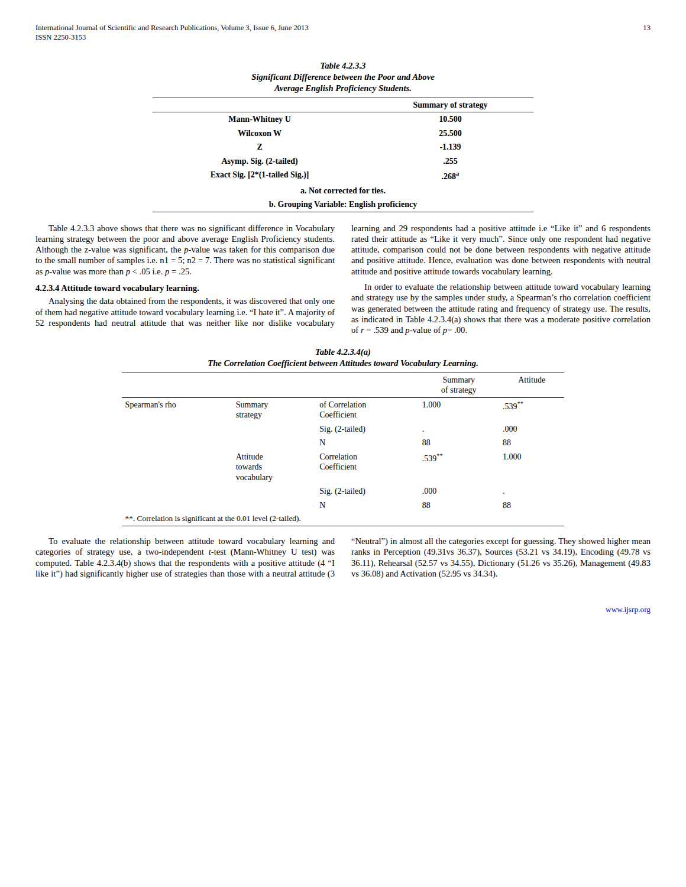International Journal of Scientific and Research Publications, Volume 3, Issue 6, June 2013
ISSN 2250-3153
13
Table 4.2.3.3
Significant Difference between the Poor and Above
Average English Proficiency Students.
| | Summary of strategy |
| --- | --- |
| Mann-Whitney U | 10.500 |
| Wilcoxon W | 25.500 |
| Z | -1.139 |
| Asymp. Sig. (2-tailed) | .255 |
| Exact Sig. [2*(1-tailed Sig.)] | .268 a |
| a. Not corrected for ties. |
| b. Grouping Variable: English proficiency |
Table 4.2.3.3 above shows that there was no significant difference in Vocabulary learning strategy between the poor and above average English Proficiency students. Although the z-value was significant, the p-value was taken for this comparison due to the small number of samples i.e. n1 = 5; n2 = 7. There was no statistical significant as p-value was more than p < .05 i.e. p = .25.
4.2.3.4 Attitude toward vocabulary learning.
Analysing the data obtained from the respondents, it was discovered that only one of them had negative attitude toward vocabulary learning i.e. “I hate it”. A majority of 52 respondents had neutral attitude that was neither like nor dislike vocabulary learning and 29 respondents had a positive attitude i.e “Like it” and 6 respondents rated their attitude as “Like it very much”. Since only one respondent had negative attitude, comparison could not be done between respondents with negative attitude and positive attitude. Hence, evaluation was done between respondents with neutral attitude and positive attitude towards vocabulary learning.
In order to evaluate the relationship between attitude toward vocabulary learning and strategy use by the samples under study, a Spearman’s rho correlation coefficient was generated between the attitude rating and frequency of strategy use. The results, as indicated in Table 4.2.3.4(a) shows that there was a moderate positive correlation of r = .539 and p-value of p= .00.
Table 4.2.3.4(a)
The Correlation Coefficient between Attitudes toward Vocabulary Learning.
| | | | Summary of strategy | Attitude |
| --- | --- | --- | --- | --- |
| Spearman's rho | Summary strategy | of Correlation Coefficient | 1.000 | .539 ** |
| | | Sig. (2-tailed) | . | .000 |
| | | N | 88 | 88 |
| | Attitude towards vocabulary | Correlation Coefficient | .539 ** | 1.000 |
| | | Sig. (2-tailed) | .000 | . |
| | | N | 88 | 88 |
| **. Correlation is significant at the 0.01 level (2-tailed). |
To evaluate the relationship between attitude toward vocabulary learning and categories of strategy use, a two-independent t-test (Mann-Whitney U test) was computed. Table 4.2.3.4(b) shows that the respondents with a positive attitude (4 “I like it”) had significantly higher use of strategies than those with a neutral attitude (3 “Neutral”) in almost all the categories except for guessing. They showed higher mean ranks in Perception (49.31vs 36.37), Sources (53.21 vs 34.19), Encoding (49.78 vs 36.11), Rehearsal (52.57 vs 34.55), Dictionary (51.26 vs 35.26), Management (49.83 vs 36.08) and Activation (52.95 vs 34.34).
www.ijsrp.org